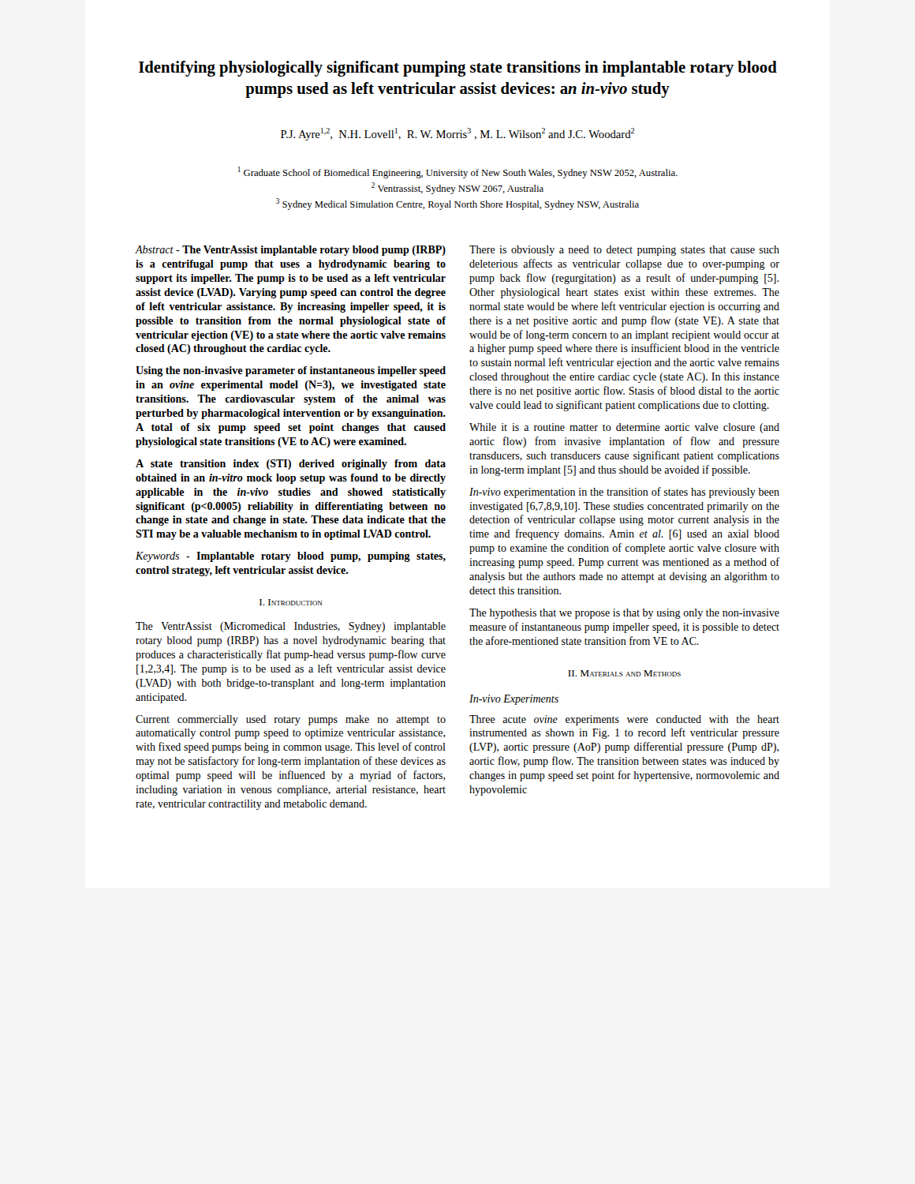Identifying physiologically significant pumping state transitions in implantable rotary blood pumps used as left ventricular assist devices: an in-vivo study
P.J. Ayre1,2, N.H. Lovell1, R. W. Morris3 , M. L. Wilson2 and J.C. Woodard2
1 Graduate School of Biomedical Engineering, University of New South Wales, Sydney NSW 2052, Australia.
2 Ventrassist, Sydney NSW 2067, Australia
3 Sydney Medical Simulation Centre, Royal North Shore Hospital, Sydney NSW, Australia
Abstract - The VentrAssist implantable rotary blood pump (IRBP) is a centrifugal pump that uses a hydrodynamic bearing to support its impeller. The pump is to be used as a left ventricular assist device (LVAD). Varying pump speed can control the degree of left ventricular assistance. By increasing impeller speed, it is possible to transition from the normal physiological state of ventricular ejection (VE) to a state where the aortic valve remains closed (AC) throughout the cardiac cycle.
Using the non-invasive parameter of instantaneous impeller speed in an ovine experimental model (N=3), we investigated state transitions. The cardiovascular system of the animal was perturbed by pharmacological intervention or by exsanguination. A total of six pump speed set point changes that caused physiological state transitions (VE to AC) were examined.
A state transition index (STI) derived originally from data obtained in an in-vitro mock loop setup was found to be directly applicable in the in-vivo studies and showed statistically significant (p<0.0005) reliability in differentiating between no change in state and change in state. These data indicate that the STI may be a valuable mechanism to in optimal LVAD control.
Keywords - Implantable rotary blood pump, pumping states, control strategy, left ventricular assist device.
I. Introduction
The VentrAssist (Micromedical Industries, Sydney) implantable rotary blood pump (IRBP) has a novel hydrodynamic bearing that produces a characteristically flat pump-head versus pump-flow curve [1,2,3,4]. The pump is to be used as a left ventricular assist device (LVAD) with both bridge-to-transplant and long-term implantation anticipated.
Current commercially used rotary pumps make no attempt to automatically control pump speed to optimize ventricular assistance, with fixed speed pumps being in common usage. This level of control may not be satisfactory for long-term implantation of these devices as optimal pump speed will be influenced by a myriad of factors, including variation in venous compliance, arterial resistance, heart rate, ventricular contractility and metabolic demand.
There is obviously a need to detect pumping states that cause such deleterious affects as ventricular collapse due to over-pumping or pump back flow (regurgitation) as a result of under-pumping [5]. Other physiological heart states exist within these extremes. The normal state would be where left ventricular ejection is occurring and there is a net positive aortic and pump flow (state VE). A state that would be of long-term concern to an implant recipient would occur at a higher pump speed where there is insufficient blood in the ventricle to sustain normal left ventricular ejection and the aortic valve remains closed throughout the entire cardiac cycle (state AC). In this instance there is no net positive aortic flow. Stasis of blood distal to the aortic valve could lead to significant patient complications due to clotting.
While it is a routine matter to determine aortic valve closure (and aortic flow) from invasive implantation of flow and pressure transducers, such transducers cause significant patient complications in long-term implant [5] and thus should be avoided if possible.
In-vivo experimentation in the transition of states has previously been investigated [6,7,8,9,10]. These studies concentrated primarily on the detection of ventricular collapse using motor current analysis in the time and frequency domains. Amin et al. [6] used an axial blood pump to examine the condition of complete aortic valve closure with increasing pump speed. Pump current was mentioned as a method of analysis but the authors made no attempt at devising an algorithm to detect this transition.
The hypothesis that we propose is that by using only the non-invasive measure of instantaneous pump impeller speed, it is possible to detect the afore-mentioned state transition from VE to AC.
II. Materials and Methods
In-vivo Experiments
Three acute ovine experiments were conducted with the heart instrumented as shown in Fig. 1 to record left ventricular pressure (LVP), aortic pressure (AoP) pump differential pressure (Pump dP), aortic flow, pump flow. The transition between states was induced by changes in pump speed set point for hypertensive, normovolemic and hypovolemic